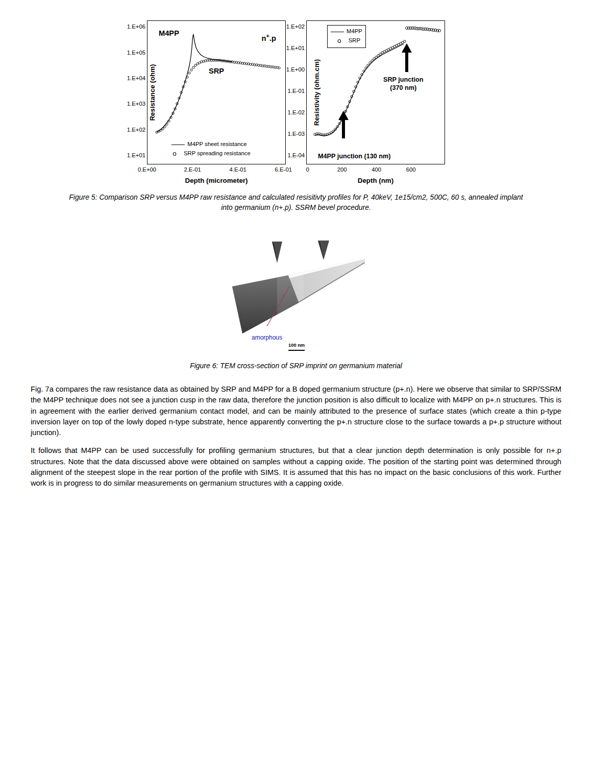Resistance (ohm)
1.E+06 1.E+05 1.E+04 1.E+03 1.E+02 1.E+01
M4PP
n+.p
SRP
M4PP sheet resistance
SRP spreading resistance
0.E+00 2.E-01 4.E-01 6.E-01
Depth (micrometer)
Resistivity (ohm.cm)
1.E+02 1.E+01 1.E+00 1.E-01 1.E-02 1.E-03 1.E-04
M4PP
SRP
SRP junction
(370 nm)
M4PP junction (130 nm)
0 200 400 600
Depth (nm)
Figure 5: Comparison SRP versus M4PP raw resistance and calculated resisitivty profiles for P, 40keV, 1e15/cm2, 500C, 60 s, annealed implant into germanium (n+.p). SSRM bevel procedure.
amorphous
100 nm
Figure 6: TEM cross-section of SRP imprint on germanium material
Fig. 7a compares the raw resistance data as obtained by SRP and M4PP for a B doped germanium structure (p+.n). Here we observe that similar to SRP/SSRM the M4PP technique does not see a junction cusp in the raw data, therefore the junction position is also difficult to localize with M4PP on p+.n structures. This is in agreement with the earlier derived germanium contact model, and can be mainly attributed to the presence of surface states (which create a thin p-type inversion layer on top of the lowly doped n-type substrate, hence apparently converting the p+.n structure close to the surface towards a p+.p structure without junction).
It follows that M4PP can be used successfully for profiling germanium structures, but that a clear junction depth determination is only possible for n+.p structures. Note that the data discussed above were obtained on samples without a capping oxide. The position of the starting point was determined through alignment of the steepest slope in the rear portion of the profile with SIMS. It is assumed that this has no impact on the basic conclusions of this work. Further work is in progress to do similar measurements on germanium structures with a capping oxide.